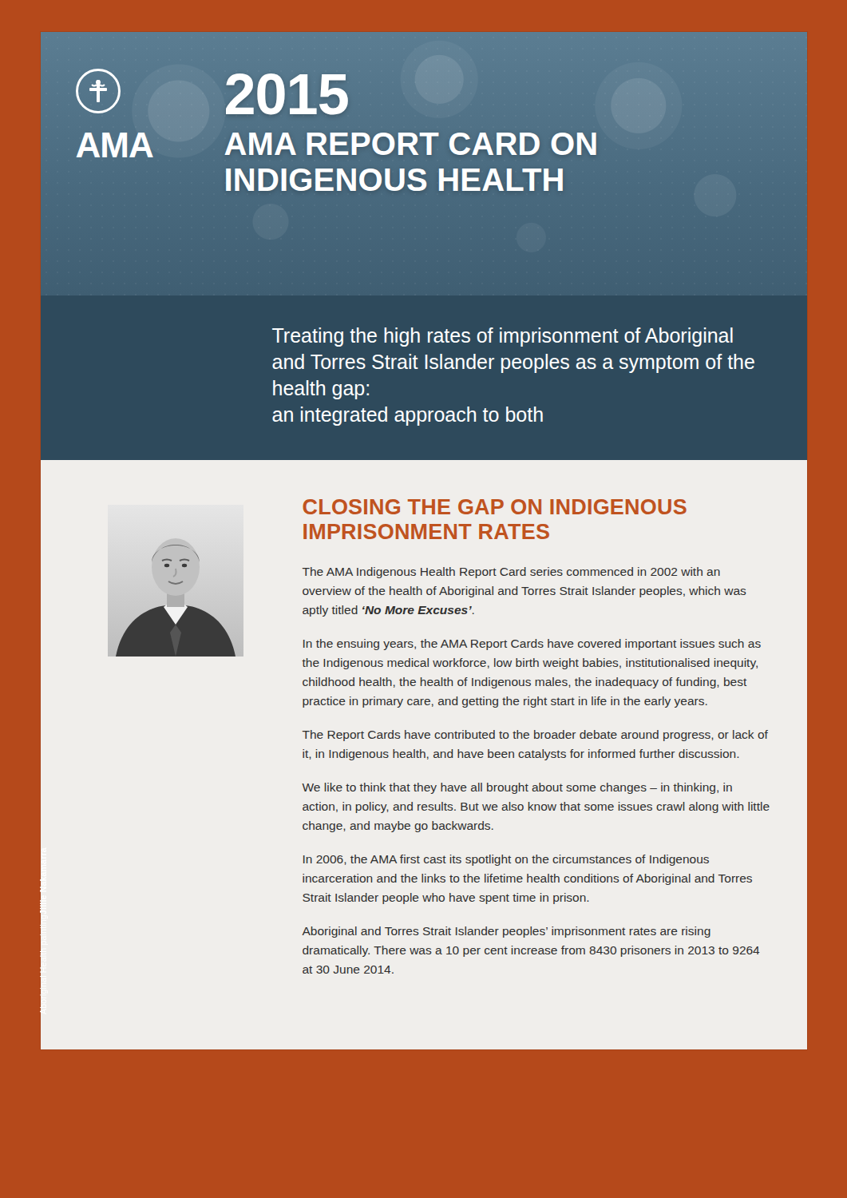Aboriginal Health painting Jillie Nakamarra
AMA
2015
AMA Report Card on
Indigenous Health
Treating the high rates of imprisonment of Aboriginal and Torres Strait Islander peoples as a symptom of the health gap:
an integrated approach to both
Closing the gap on Indigenous imprisonment rates
The AMA Indigenous Health Report Card series commenced in 2002 with an overview of the health of Aboriginal and Torres Strait Islander peoples, which was aptly titled ‘No More Excuses’.
In the ensuing years, the AMA Report Cards have covered important issues such as the Indigenous medical workforce, low birth weight babies, institutionalised inequity, childhood health, the health of Indigenous males, the inadequacy of funding, best practice in primary care, and getting the right start in life in the early years.
The Report Cards have contributed to the broader debate around progress, or lack of it, in Indigenous health, and have been catalysts for informed further discussion.
We like to think that they have all brought about some changes – in thinking, in action, in policy, and results. But we also know that some issues crawl along with little change, and maybe go backwards.
In 2006, the AMA first cast its spotlight on the circumstances of Indigenous incarceration and the links to the lifetime health conditions of Aboriginal and Torres Strait Islander people who have spent time in prison.
Aboriginal and Torres Strait Islander peoples’ imprisonment rates are rising dramatically. There was a 10 per cent increase from 8430 prisoners in 2013 to 9264 at 30 June 2014.